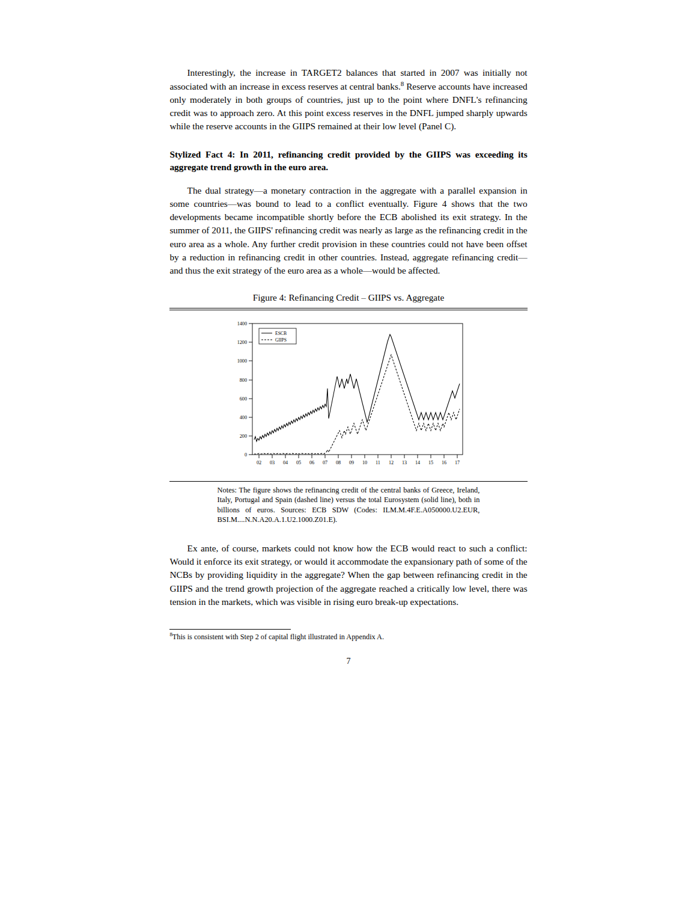Interestingly, the increase in TARGET2 balances that started in 2007 was initially not associated with an increase in excess reserves at central banks.8 Reserve accounts have increased only moderately in both groups of countries, just up to the point where DNFL's refinancing credit was to approach zero. At this point excess reserves in the DNFL jumped sharply upwards while the reserve accounts in the GIIPS remained at their low level (Panel C).
Stylized Fact 4: In 2011, refinancing credit provided by the GIIPS was exceeding its aggregate trend growth in the euro area.
The dual strategy—a monetary contraction in the aggregate with a parallel expansion in some countries—was bound to lead to a conflict eventually. Figure 4 shows that the two developments became incompatible shortly before the ECB abolished its exit strategy. In the summer of 2011, the GIIPS' refinancing credit was nearly as large as the refinancing credit in the euro area as a whole. Any further credit provision in these countries could not have been offset by a reduction in refinancing credit in other countries. Instead, aggregate refinancing credit—and thus the exit strategy of the euro area as a whole—would be affected.
Figure 4: Refinancing Credit – GIIPS vs. Aggregate
0 200 400 600 800 1000 1200 1400 02 03 04 05 06 07 08 09 10 11 12 13 14 15 16 17 ESCB GIIPS
Notes: The figure shows the refinancing credit of the central banks of Greece, Ireland, Italy, Portugal and Spain (dashed line) versus the total Eurosystem (solid line), both in billions of euros. Sources: ECB SDW (Codes: ILM.M.4F.E.A050000.U2.EUR, BSI.M....N.N.A20.A.1.U2.1000.Z01.E).
Ex ante, of course, markets could not know how the ECB would react to such a conflict: Would it enforce its exit strategy, or would it accommodate the expansionary path of some of the NCBs by providing liquidity in the aggregate? When the gap between refinancing credit in the GIIPS and the trend growth projection of the aggregate reached a critically low level, there was tension in the markets, which was visible in rising euro break-up expectations.
8This is consistent with Step 2 of capital flight illustrated in Appendix A.
7